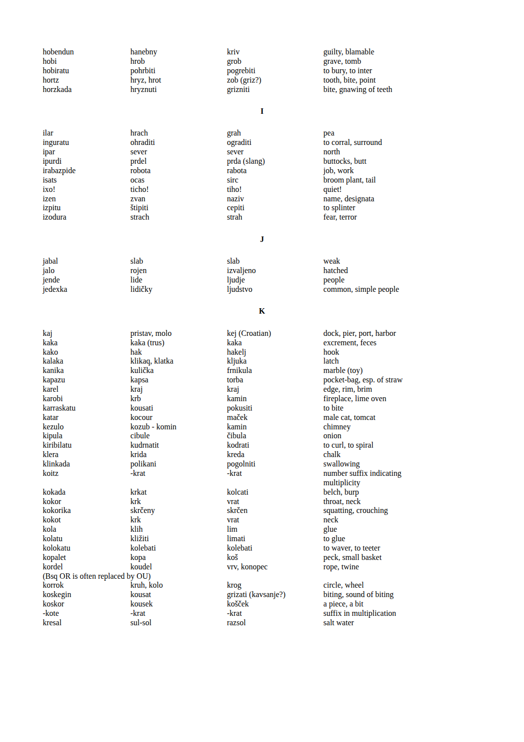| hobendun | hanebny | kriv | guilty, blamable |
| hobi | hrob | grob | grave, tomb |
| hobiratu | pohrbiti | pogrebiti | to bury, to inter |
| hortz | hryz, hrot | zob (griz?) | tooth, bite, point |
| horzkada | hryznuti | grizniti | bite, gnawing of teeth |
I
| ilar | hrach | grah | pea |
| inguratu | ohraditi | ograditi | to corral, surround |
| ipar | sever | sever | north |
| ipurdi | prdel | prda (slang) | buttocks, butt |
| irabazpide | robota | rabota | job, work |
| isats | ocas | sirc | broom plant, tail |
| ixo! | ticho! | tiho! | quiet! |
| izen | zvan | naziv | name, designata |
| izpitu | štipiti | cepiti | to splinter |
| izodura | strach | strah | fear, terror |
J
| jabal | slab | slab | weak |
| jalo | rojen | izvaljeno | hatched |
| jende | lide | ljudje | people |
| jedexka | lidičky | ljudstvo | common, simple people |
K
| kaj | pristav, molo | kej (Croatian) | dock, pier, port, harbor |
| kaka | kaka (trus) | kaka | excrement, feces |
| kako | hak | hakelj | hook |
| kalaka | klikaq, klatka | kljuka | latch |
| kanika | kulička | frnikula | marble (toy) |
| kapazu | kapsa | torba | pocket-bag, esp. of straw |
| karel | kraj | kraj | edge, rim, brim |
| karobi | krb | kamin | fireplace, lime oven |
| karraskatu | kousati | pokusiti | to bite |
| katar | kocour | maček | male cat, tomcat |
| kezulo | kozub - komin | kamin | chimney |
| kipula | cibule | čibula | onion |
| kiribilatu | kudrnatit | kodrati | to curl, to spiral |
| klera | krida | kreda | chalk |
| klinkada | polikani | pogolniti | swallowing |
| koitz | -krat | -krat | number suffix indicating |
| | | | multiplicity |
| kokada | krkat | kolcati | belch, burp |
| kokor | krk | vrat | throat, neck |
| kokorika | skrčeny | skrčen | squatting, crouching |
| kokot | krk | vrat | neck |
| kola | klih | lim | glue |
| kolatu | kližiti | limati | to glue |
| kolokatu | kolebati | kolebati | to waver, to teeter |
| kopalet | kopa | koš | peck, small basket |
| kordel | koudel | vrv, konopec | rope, twine |
| (Bsq OR is often replaced by OU) |
| korrok | kruh, kolo | krog | circle, wheel |
| koskegin | kousat | grizati (kavsanje?) | biting, sound of biting |
| koskor | kousek | košček | a piece, a bit |
| -kote | -krat | -krat | suffix in multiplication |
| kresal | sul-sol | razsol | salt water |